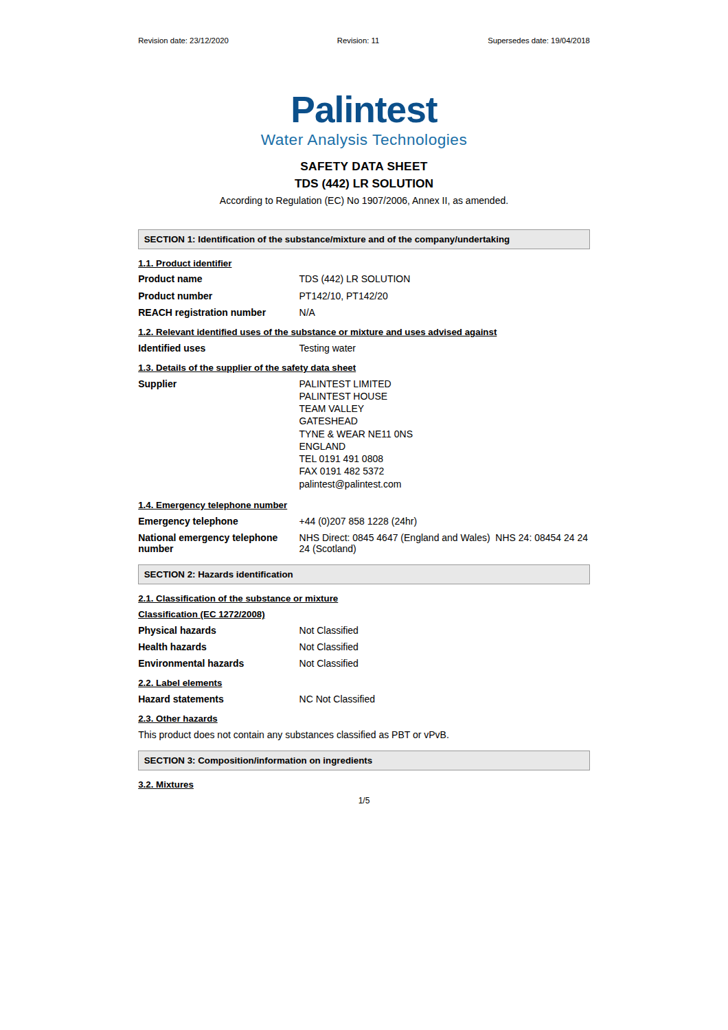Revision date: 23/12/2020 Revision: 11 Supersedes date: 19/04/2018
Palintest
Water Analysis Technologies
SAFETY DATA SHEET
TDS (442) LR SOLUTION
According to Regulation (EC) No 1907/2006, Annex II, as amended.
SECTION 1: Identification of the substance/mixture and of the company/undertaking
1.1. Product identifier
Product name
TDS (442) LR SOLUTION
Product number
PT142/10, PT142/20
REACH registration number
N/A
1.2. Relevant identified uses of the substance or mixture and uses advised against
Identified uses
Testing water
1.3. Details of the supplier of the safety data sheet
Supplier
PALINTEST LIMITED
PALINTEST HOUSE
TEAM VALLEY
GATESHEAD
TYNE & WEAR NE11 0NS
ENGLAND
TEL 0191 491 0808
FAX 0191 482 5372
palintest@palintest.com
1.4. Emergency telephone number
Emergency telephone
+44 (0)207 858 1228 (24hr)
National emergency telephone number
NHS Direct: 0845 4647 (England and Wales) NHS 24: 08454 24 24 24 (Scotland)
SECTION 2: Hazards identification
2.1. Classification of the substance or mixture
Classification (EC 1272/2008)
Physical hazards
Not Classified
Health hazards
Not Classified
Environmental hazards
Not Classified
2.2. Label elements
Hazard statements
NC Not Classified
2.3. Other hazards
This product does not contain any substances classified as PBT or vPvB.
SECTION 3: Composition/information on ingredients
3.2. Mixtures
1/5